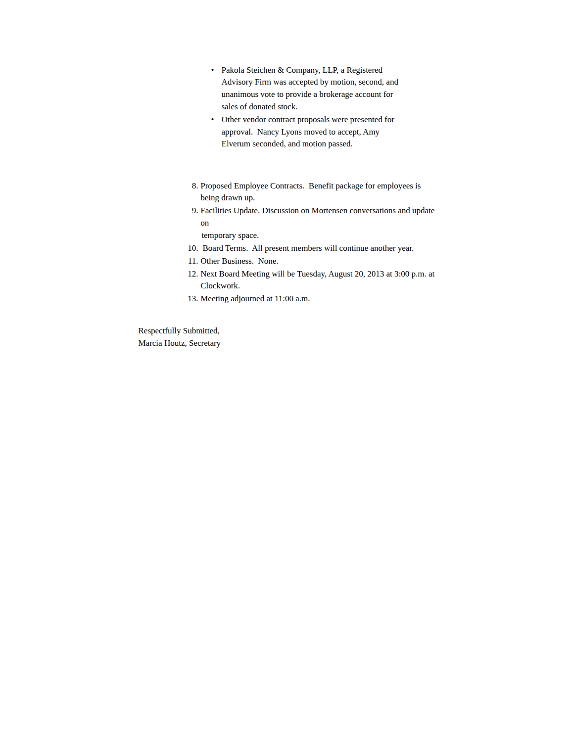Pakola Steichen & Company, LLP, a Registered Advisory Firm was accepted by motion, second, and unanimous vote to provide a brokerage account for sales of donated stock.
Other vendor contract proposals were presented for approval. Nancy Lyons moved to accept, Amy Elverum seconded, and motion passed.
8. Proposed Employee Contracts. Benefit package for employees is being drawn up.
9. Facilities Update. Discussion on Mortensen conversations and update on temporary space.
10. Board Terms. All present members will continue another year.
11. Other Business. None.
12. Next Board Meeting will be Tuesday, August 20, 2013 at 3:00 p.m. at Clockwork.
13. Meeting adjourned at 11:00 a.m.
Respectfully Submitted,
Marcia Houtz, Secretary